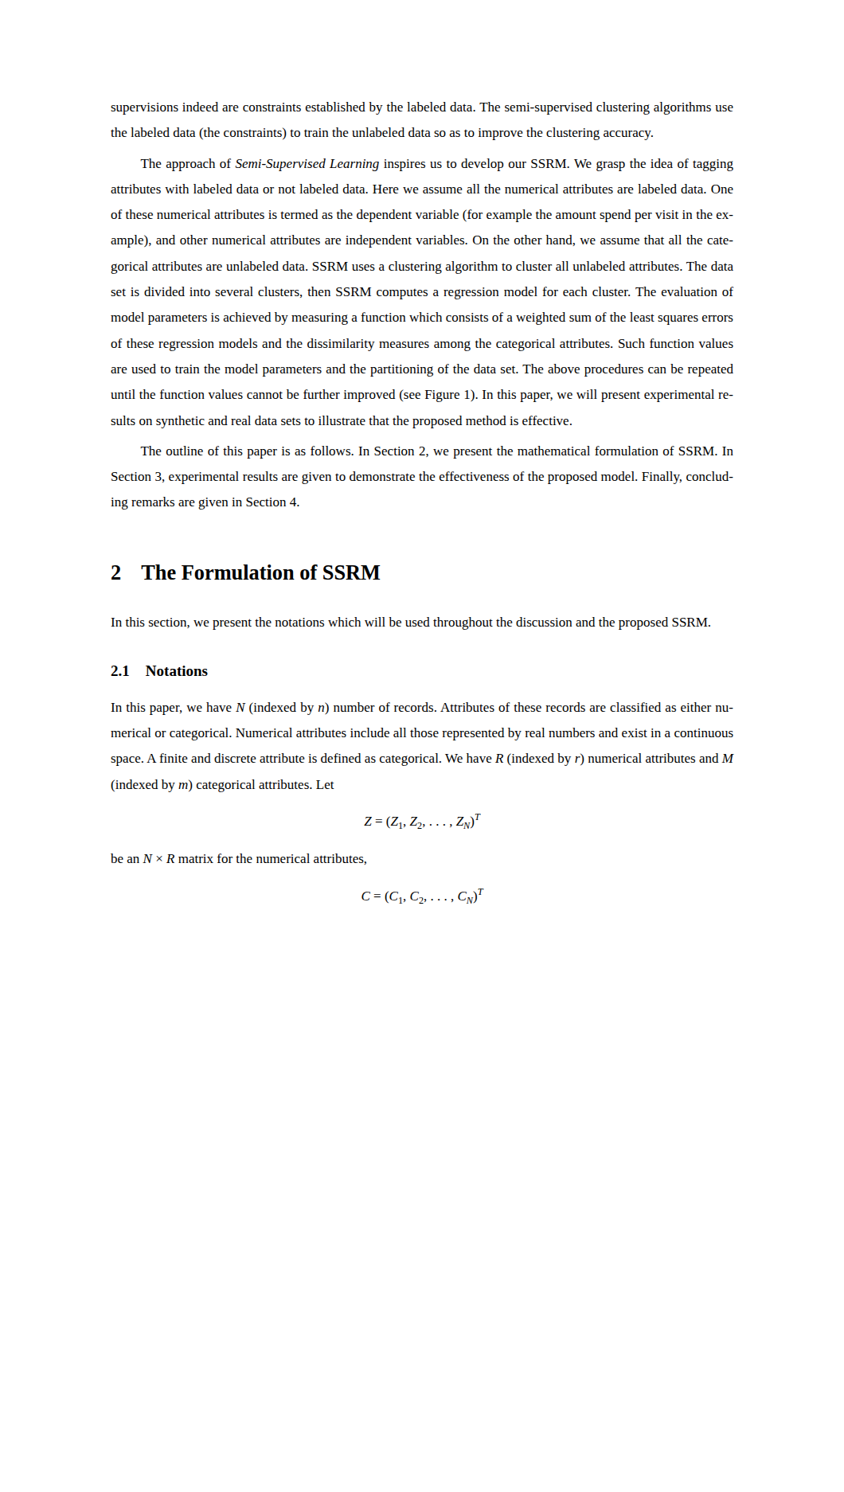supervisions indeed are constraints established by the labeled data. The semi-supervised clustering algorithms use the labeled data (the constraints) to train the unlabeled data so as to improve the clustering accuracy.
The approach of Semi-Supervised Learning inspires us to develop our SSRM. We grasp the idea of tagging attributes with labeled data or not labeled data. Here we assume all the numerical attributes are labeled data. One of these numerical attributes is termed as the dependent variable (for example the amount spend per visit in the example), and other numerical attributes are independent variables. On the other hand, we assume that all the categorical attributes are unlabeled data. SSRM uses a clustering algorithm to cluster all unlabeled attributes. The data set is divided into several clusters, then SSRM computes a regression model for each cluster. The evaluation of model parameters is achieved by measuring a function which consists of a weighted sum of the least squares errors of these regression models and the dissimilarity measures among the categorical attributes. Such function values are used to train the model parameters and the partitioning of the data set. The above procedures can be repeated until the function values cannot be further improved (see Figure 1). In this paper, we will present experimental results on synthetic and real data sets to illustrate that the proposed method is effective.
The outline of this paper is as follows. In Section 2, we present the mathematical formulation of SSRM. In Section 3, experimental results are given to demonstrate the effectiveness of the proposed model. Finally, concluding remarks are given in Section 4.
2 The Formulation of SSRM
In this section, we present the notations which will be used throughout the discussion and the proposed SSRM.
2.1 Notations
In this paper, we have N (indexed by n) number of records. Attributes of these records are classified as either numerical or categorical. Numerical attributes include all those represented by real numbers and exist in a continuous space. A finite and discrete attribute is defined as categorical. We have R (indexed by r) numerical attributes and M (indexed by m) categorical attributes. Let
Z = (Z1, Z2, . . . , ZN)T
be an N × R matrix for the numerical attributes,
C = (C1, C2, . . . , CN)T
4